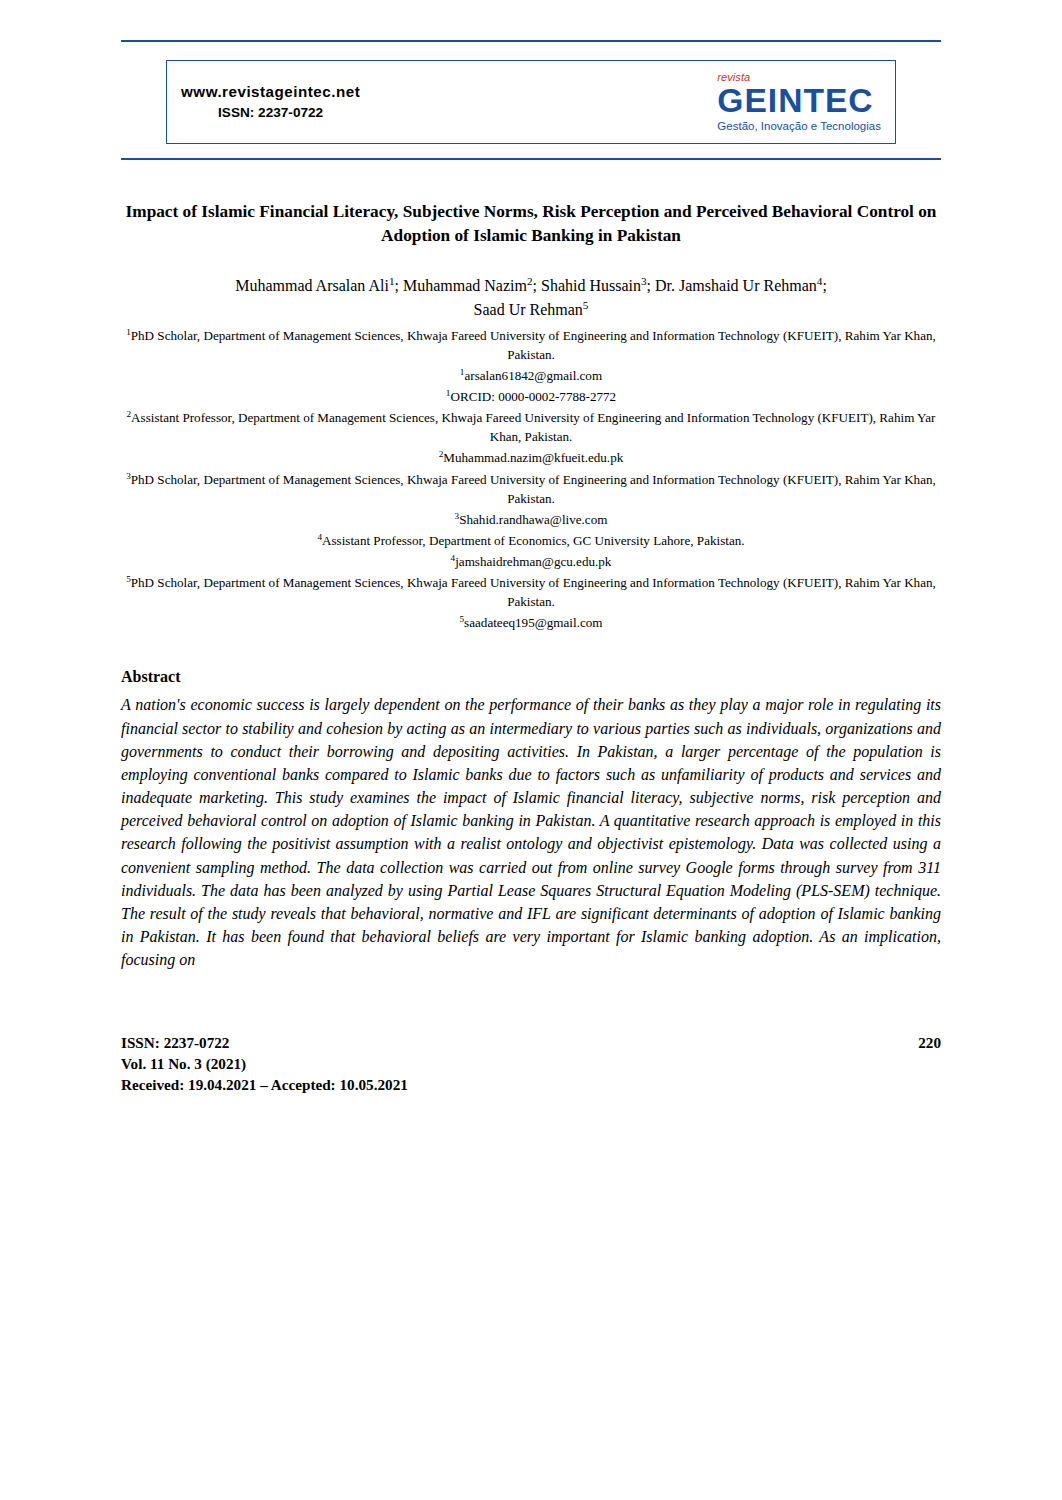www.revistageintec.net
ISSN: 2237-0722
revista
GEINTEC
Gestão, Inovação e Tecnologias
Impact of Islamic Financial Literacy, Subjective Norms, Risk Perception and Perceived Behavioral Control on Adoption of Islamic Banking in Pakistan
Muhammad Arsalan Ali1; Muhammad Nazim2; Shahid Hussain3; Dr. Jamshaid Ur Rehman4;
Saad Ur Rehman5
1PhD Scholar, Department of Management Sciences, Khwaja Fareed University of Engineering and Information Technology (KFUEIT), Rahim Yar Khan, Pakistan.
1arsalan61842@gmail.com
1ORCID: 0000-0002-7788-2772
2Assistant Professor, Department of Management Sciences, Khwaja Fareed University of Engineering and Information Technology (KFUEIT), Rahim Yar Khan, Pakistan.
2Muhammad.nazim@kfueit.edu.pk
3PhD Scholar, Department of Management Sciences, Khwaja Fareed University of Engineering and Information Technology (KFUEIT), Rahim Yar Khan, Pakistan.
3Shahid.randhawa@live.com
4Assistant Professor, Department of Economics, GC University Lahore, Pakistan.
4jamshaidrehman@gcu.edu.pk
5PhD Scholar, Department of Management Sciences, Khwaja Fareed University of Engineering and Information Technology (KFUEIT), Rahim Yar Khan, Pakistan.
5saadateeq195@gmail.com
Abstract
A nation's economic success is largely dependent on the performance of their banks as they play a major role in regulating its financial sector to stability and cohesion by acting as an intermediary to various parties such as individuals, organizations and governments to conduct their borrowing and depositing activities. In Pakistan, a larger percentage of the population is employing conventional banks compared to Islamic banks due to factors such as unfamiliarity of products and services and inadequate marketing. This study examines the impact of Islamic financial literacy, subjective norms, risk perception and perceived behavioral control on adoption of Islamic banking in Pakistan. A quantitative research approach is employed in this research following the positivist assumption with a realist ontology and objectivist epistemology. Data was collected using a convenient sampling method. The data collection was carried out from online survey Google forms through survey from 311 individuals. The data has been analyzed by using Partial Lease Squares Structural Equation Modeling (PLS-SEM) technique. The result of the study reveals that behavioral, normative and IFL are significant determinants of adoption of Islamic banking in Pakistan. It has been found that behavioral beliefs are very important for Islamic banking adoption. As an implication, focusing on
ISSN: 2237-0722
Vol. 11 No. 3 (2021)
Received: 19.04.2021 – Accepted: 10.05.2021
220